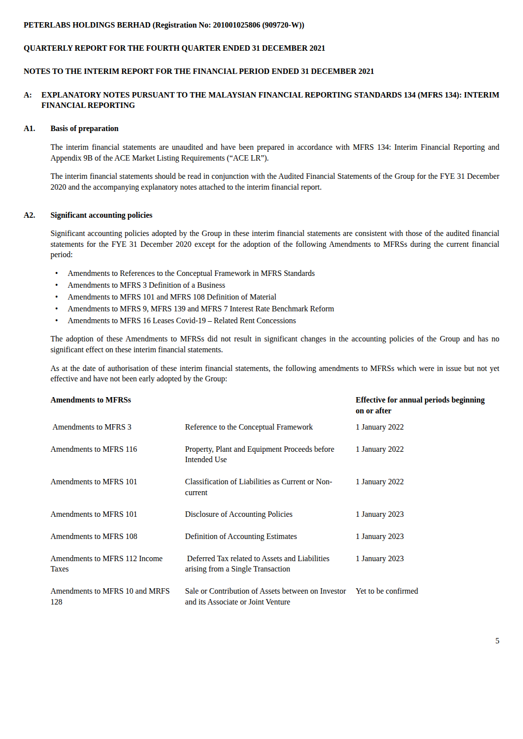PETERLABS HOLDINGS BERHAD (Registration No: 201001025806 (909720-W))
QUARTERLY REPORT FOR THE FOURTH QUARTER ENDED 31 DECEMBER 2021
NOTES TO THE INTERIM REPORT FOR THE FINANCIAL PERIOD ENDED 31 DECEMBER 2021
A:
EXPLANATORY NOTES PURSUANT TO THE MALAYSIAN FINANCIAL REPORTING STANDARDS 134 (MFRS 134): INTERIM FINANCIAL REPORTING
A1.
Basis of preparation
The interim financial statements are unaudited and have been prepared in accordance with MFRS 134: Interim Financial Reporting and Appendix 9B of the ACE Market Listing Requirements (“ACE LR”).
The interim financial statements should be read in conjunction with the Audited Financial Statements of the Group for the FYE 31 December 2020 and the accompanying explanatory notes attached to the interim financial report.
A2.
Significant accounting policies
Significant accounting policies adopted by the Group in these interim financial statements are consistent with those of the audited financial statements for the FYE 31 December 2020 except for the adoption of the following Amendments to MFRSs during the current financial period:
Amendments to References to the Conceptual Framework in MFRS Standards
Amendments to MFRS 3 Definition of a Business
Amendments to MFRS 101 and MFRS 108 Definition of Material
Amendments to MFRS 9, MFRS 139 and MFRS 7 Interest Rate Benchmark Reform
Amendments to MFRS 16 Leases Covid-19 – Related Rent Concessions
The adoption of these Amendments to MFRSs did not result in significant changes in the accounting policies of the Group and has no significant effect on these interim financial statements.
As at the date of authorisation of these interim financial statements, the following amendments to MFRSs which were in issue but not yet effective and have not been early adopted by the Group:
| Amendments to MFRSs | | Effective for annual periods beginning on or after |
| --- | --- | --- |
| Amendments to MFRS 3 | Reference to the Conceptual Framework | 1 January 2022 |
| Amendments to MFRS 116 | Property, Plant and Equipment Proceeds before Intended Use | 1 January 2022 |
| Amendments to MFRS 101 | Classification of Liabilities as Current or Non-current | 1 January 2022 |
| Amendments to MFRS 101 | Disclosure of Accounting Policies | 1 January 2023 |
| Amendments to MFRS 108 | Definition of Accounting Estimates | 1 January 2023 |
| Amendments to MFRS 112 Income Taxes | Deferred Tax related to Assets and Liabilities arising from a Single Transaction | 1 January 2023 |
| Amendments to MFRS 10 and MRFS 128 | Sale or Contribution of Assets between on Investor and its Associate or Joint Venture | Yet to be confirmed |
5